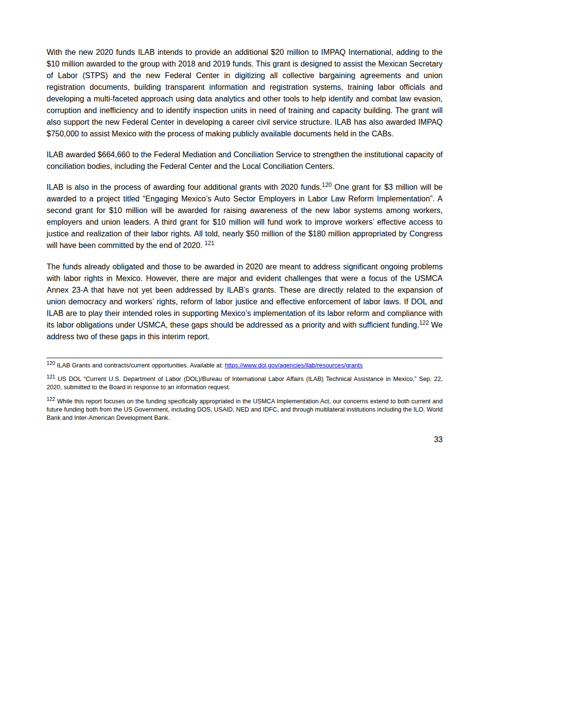With the new 2020 funds ILAB intends to provide an additional $20 million to IMPAQ International, adding to the $10 million awarded to the group with 2018 and 2019 funds. This grant is designed to assist the Mexican Secretary of Labor (STPS) and the new Federal Center in digitizing all collective bargaining agreements and union registration documents, building transparent information and registration systems, training labor officials and developing a multi-faceted approach using data analytics and other tools to help identify and combat law evasion, corruption and inefficiency and to identify inspection units in need of training and capacity building. The grant will also support the new Federal Center in developing a career civil service structure. ILAB has also awarded IMPAQ $750,000 to assist Mexico with the process of making publicly available documents held in the CABs.
ILAB awarded $664,660 to the Federal Mediation and Conciliation Service to strengthen the institutional capacity of conciliation bodies, including the Federal Center and the Local Conciliation Centers.
ILAB is also in the process of awarding four additional grants with 2020 funds.120 One grant for $3 million will be awarded to a project titled “Engaging Mexico’s Auto Sector Employers in Labor Law Reform Implementation”. A second grant for $10 million will be awarded for raising awareness of the new labor systems among workers, employers and union leaders. A third grant for $10 million will fund work to improve workers’ effective access to justice and realization of their labor rights. All told, nearly $50 million of the $180 million appropriated by Congress will have been committed by the end of 2020. 121
The funds already obligated and those to be awarded in 2020 are meant to address significant ongoing problems with labor rights in Mexico. However, there are major and evident challenges that were a focus of the USMCA Annex 23-A that have not yet been addressed by ILAB’s grants. These are directly related to the expansion of union democracy and workers’ rights, reform of labor justice and effective enforcement of labor laws. If DOL and ILAB are to play their intended roles in supporting Mexico’s implementation of its labor reform and compliance with its labor obligations under USMCA, these gaps should be addressed as a priority and with sufficient funding.122 We address two of these gaps in this interim report.
120 ILAB Grants and contracts/current opportunities. Available at: https://www.dol.gov/agencies/ilab/resources/grants
121 US DOL “Current U.S. Department of Labor (DOL)/Bureau of International Labor Affairs (ILAB) Technical Assistance in Mexico,” Sep. 22, 2020, submitted to the Board in response to an information request.
122 While this report focuses on the funding specifically appropriated in the USMCA Implementation Act, our concerns extend to both current and future funding both from the US Government, including DOS, USAID, NED and IDFC, and through multilateral institutions including the ILO, World Bank and Inter-American Development Bank.
33